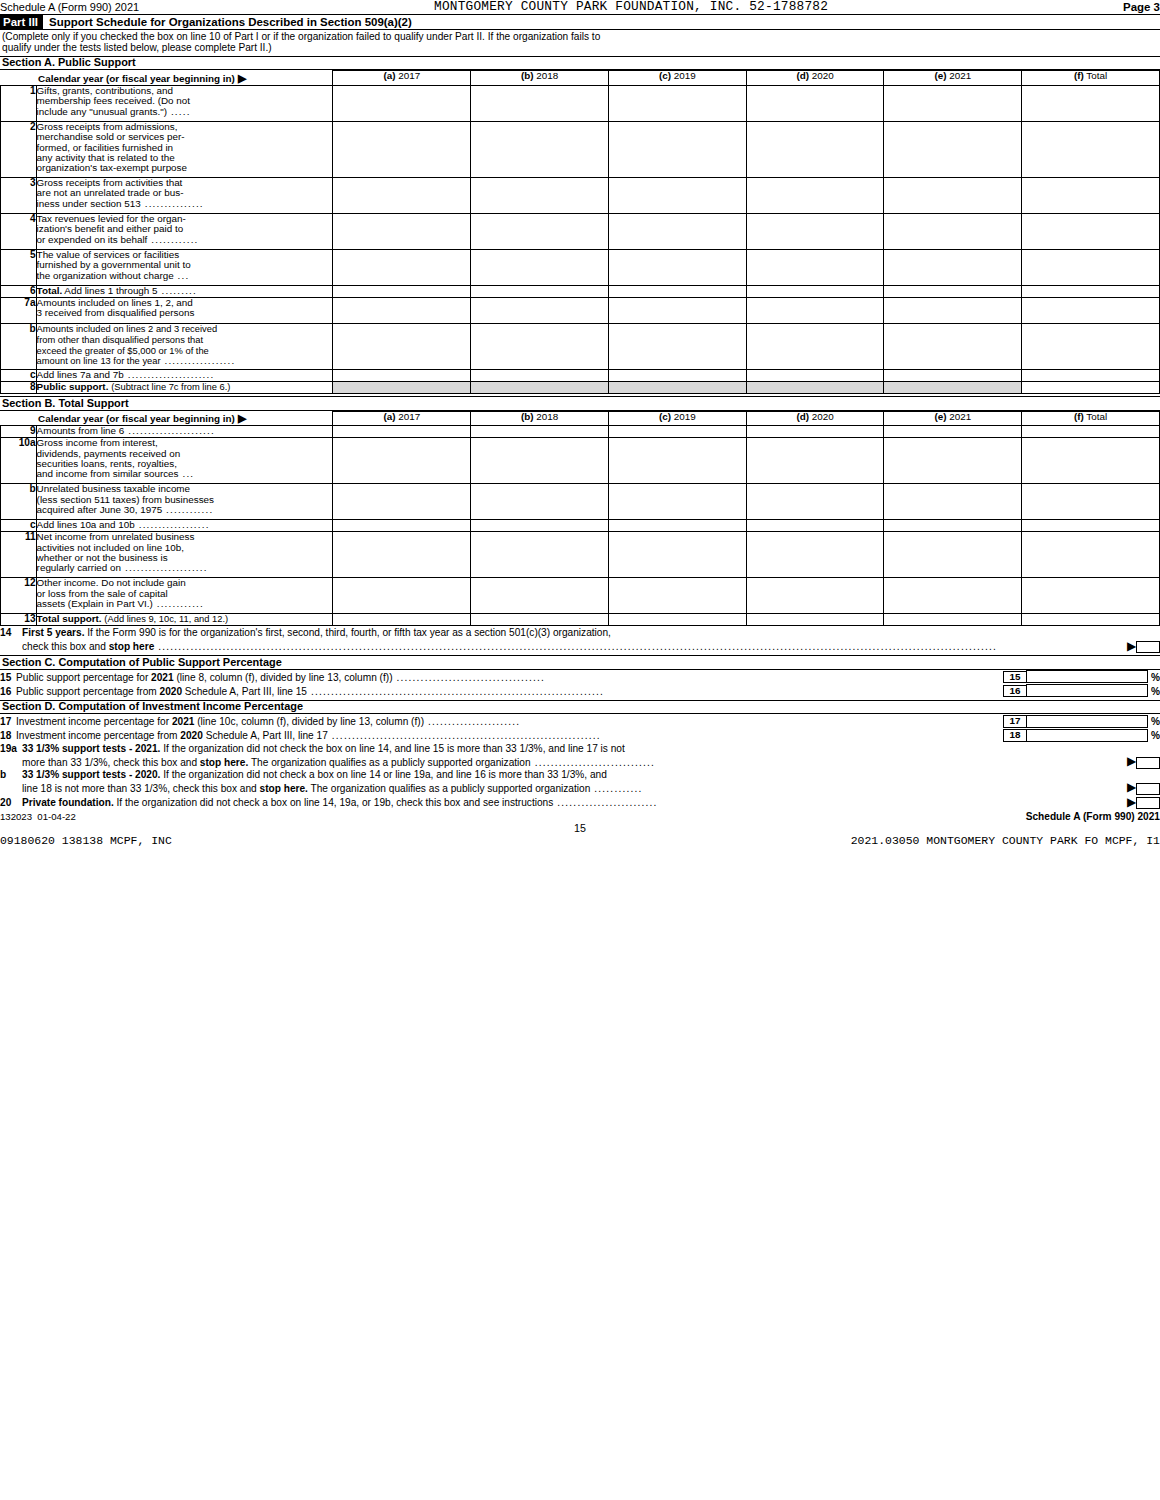Schedule A (Form 990) 2021
MONTGOMERY COUNTY PARK FOUNDATION, INC. 52-1788782
Page 3
Part III
Support Schedule for Organizations Described in Section 509(a)(2)
(Complete only if you checked the box on line 10 of Part I or if the organization failed to qualify under Part II. If the organization fails to qualify under the tests listed below, please complete Part II.)
Section A. Public Support
| | Calendar year (or fiscal year beginning in) ▶ | (a) 2017 | (b) 2018 | (c) 2019 | (d) 2020 | (e) 2021 | (f) Total |
| 1 | Gifts, grants, contributions, and membership fees received. (Do not include any "unusual grants.") ..... | | | | | | |
| 2 | Gross receipts from admissions, merchandise sold or services per- formed, or facilities furnished in any activity that is related to the organization's tax-exempt purpose | | | | | | |
| 3 | Gross receipts from activities that are not an unrelated trade or bus- iness under section 513 ............... | | | | | | |
| 4 | Tax revenues levied for the organ- ization's benefit and either paid to or expended on its behalf ............ | | | | | | |
| 5 | The value of services or facilities furnished by a governmental unit to the organization without charge ... | | | | | | |
| 6 | Total. Add lines 1 through 5 ......... | | | | | | |
| 7a | Amounts included on lines 1, 2, and 3 received from disqualified persons | | | | | | |
| b | Amounts included on lines 2 and 3 received from other than disqualified persons that exceed the greater of $5,000 or 1% of the amount on line 13 for the year .................. | | | | | | |
| c | Add lines 7a and 7b ...................... | | | | | | |
| 8 | Public support. (Subtract line 7c from line 6.) | | | | | | |
Section B. Total Support
| | Calendar year (or fiscal year beginning in) ▶ | (a) 2017 | (b) 2018 | (c) 2019 | (d) 2020 | (e) 2021 | (f) Total |
| 9 | Amounts from line 6 ...................... | | | | | | |
| 10a | Gross income from interest, dividends, payments received on securities loans, rents, royalties, and income from similar sources ... | | | | | | |
| b | Unrelated business taxable income (less section 511 taxes) from businesses acquired after June 30, 1975 ............ | | | | | | |
| c | Add lines 10a and 10b .................. | | | | | | |
| 11 | Net income from unrelated business activities not included on line 10b, whether or not the business is regularly carried on ..................... | | | | | | |
| 12 | Other income. Do not include gain or loss from the sale of capital assets (Explain in Part VI.) ............ | | | | | | |
| 13 | Total support. (Add lines 9, 10c, 11, and 12.) | | | | | | |
14
First 5 years. If the Form 990 is for the organization's first, second, third, fourth, or fifth tax year as a section 501(c)(3) organization,
check this box and stop here .................................................................................................................................................................................................................
▶
Section C. Computation of Public Support Percentage
15
Public support percentage for 2021 (line 8, column (f), divided by line 13, column (f)) .....................................
15
%
16
Public support percentage from 2020 Schedule A, Part III, line 15 .........................................................................
16
%
Section D. Computation of Investment Income Percentage
17
Investment income percentage for 2021 (line 10c, column (f), divided by line 13, column (f)) .......................
17
%
18
Investment income percentage from 2020 Schedule A, Part III, line 17 ...................................................................
18
%
19a
33 1/3% support tests - 2021. If the organization did not check the box on line 14, and line 15 is more than 33 1/3%, and line 17 is not
more than 33 1/3%, check this box and stop here. The organization qualifies as a publicly supported organization ..............................
▶
b
33 1/3% support tests - 2020. If the organization did not check a box on line 14 or line 19a, and line 16 is more than 33 1/3%, and
line 18 is not more than 33 1/3%, check this box and stop here. The organization qualifies as a publicly supported organization ............
▶
20
Private foundation. If the organization did not check a box on line 14, 19a, or 19b, check this box and see instructions .........................
▶
132023 01-04-22
Schedule A (Form 990) 2021
15
09180620 138138 MCPF, INC
2021.03050 MONTGOMERY COUNTY PARK FO MCPF, I1